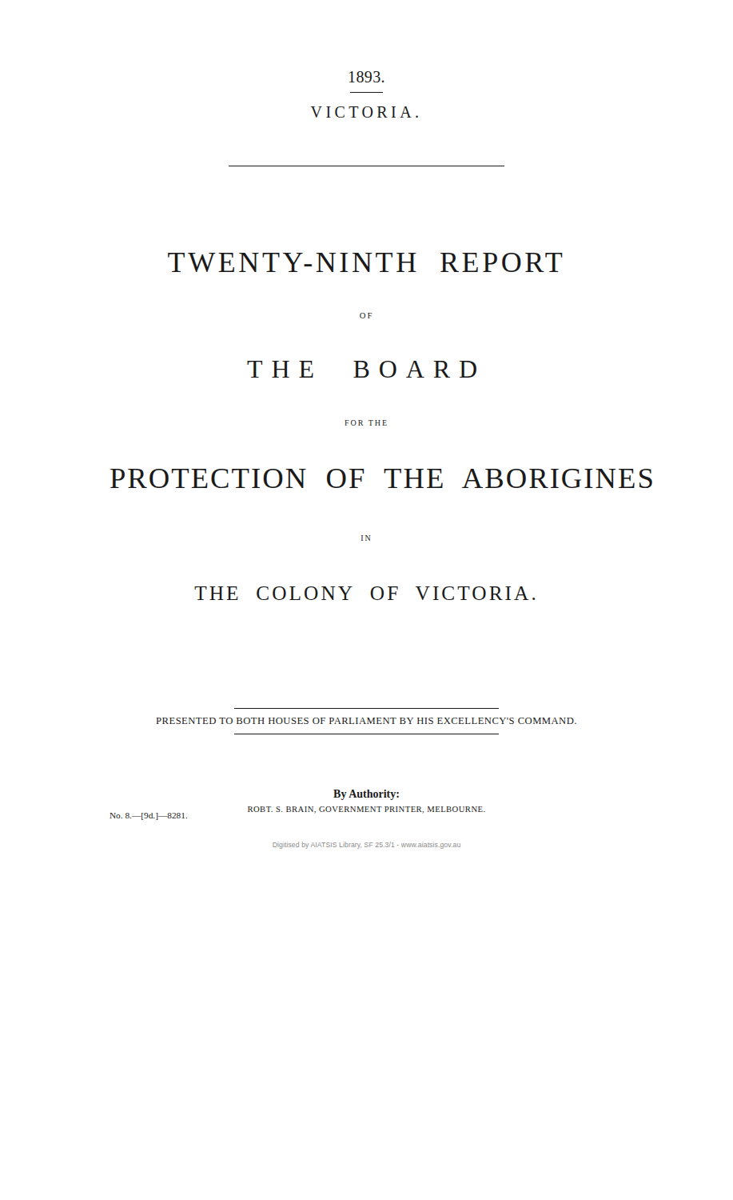1893.
VICTORIA.
TWENTY-NINTH REPORT
OF
THE BOARD
FOR THE
PROTECTION OF THE ABORIGINES
IN
THE COLONY OF VICTORIA.
PRESENTED TO BOTH HOUSES OF PARLIAMENT BY HIS EXCELLENCY'S COMMAND.
By Authority:
ROBT. S. BRAIN, GOVERNMENT PRINTER, MELBOURNE.
No. 8.—[9d.]—8281.
Digitised by AIATSIS Library, SF 25.3/1 - www.aiatsis.gov.au